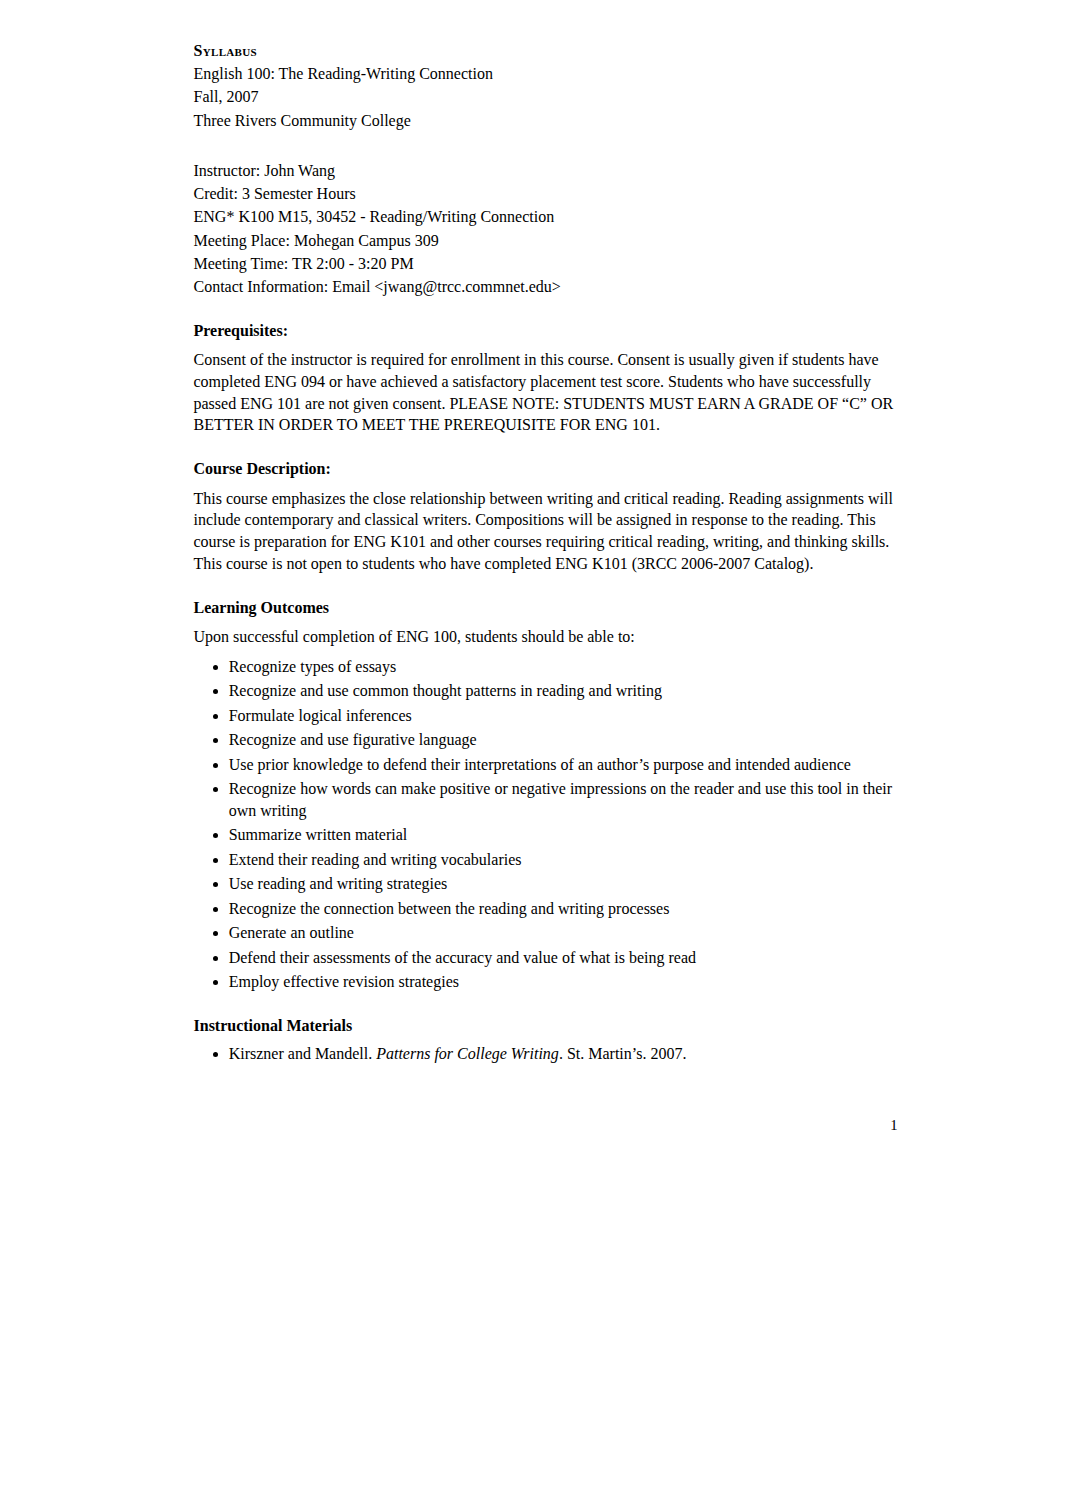Syllabus
English 100: The Reading-Writing Connection
Fall, 2007
Three Rivers Community College
Instructor: John Wang
Credit: 3 Semester Hours
ENG* K100 M15, 30452 - Reading/Writing Connection
Meeting Place: Mohegan Campus 309
Meeting Time: TR 2:00 - 3:20 PM
Contact Information: Email <jwang@trcc.commnet.edu>
Prerequisites:
Consent of the instructor is required for enrollment in this course. Consent is usually given if students have completed ENG 094 or have achieved a satisfactory placement test score. Students who have successfully passed ENG 101 are not given consent. PLEASE NOTE: STUDENTS MUST EARN A GRADE OF “C” OR BETTER IN ORDER TO MEET THE PREREQUISITE FOR ENG 101.
Course Description:
This course emphasizes the close relationship between writing and critical reading. Reading assignments will include contemporary and classical writers. Compositions will be assigned in response to the reading. This course is preparation for ENG K101 and other courses requiring critical reading, writing, and thinking skills. This course is not open to students who have completed ENG K101 (3RCC 2006-2007 Catalog).
Learning Outcomes
Upon successful completion of ENG 100, students should be able to:
Recognize types of essays
Recognize and use common thought patterns in reading and writing
Formulate logical inferences
Recognize and use figurative language
Use prior knowledge to defend their interpretations of an author’s purpose and intended audience
Recognize how words can make positive or negative impressions on the reader and use this tool in their own writing
Summarize written material
Extend their reading and writing vocabularies
Use reading and writing strategies
Recognize the connection between the reading and writing processes
Generate an outline
Defend their assessments of the accuracy and value of what is being read
Employ effective revision strategies
Instructional Materials
Kirszner and Mandell. Patterns for College Writing. St. Martin’s. 2007.
1